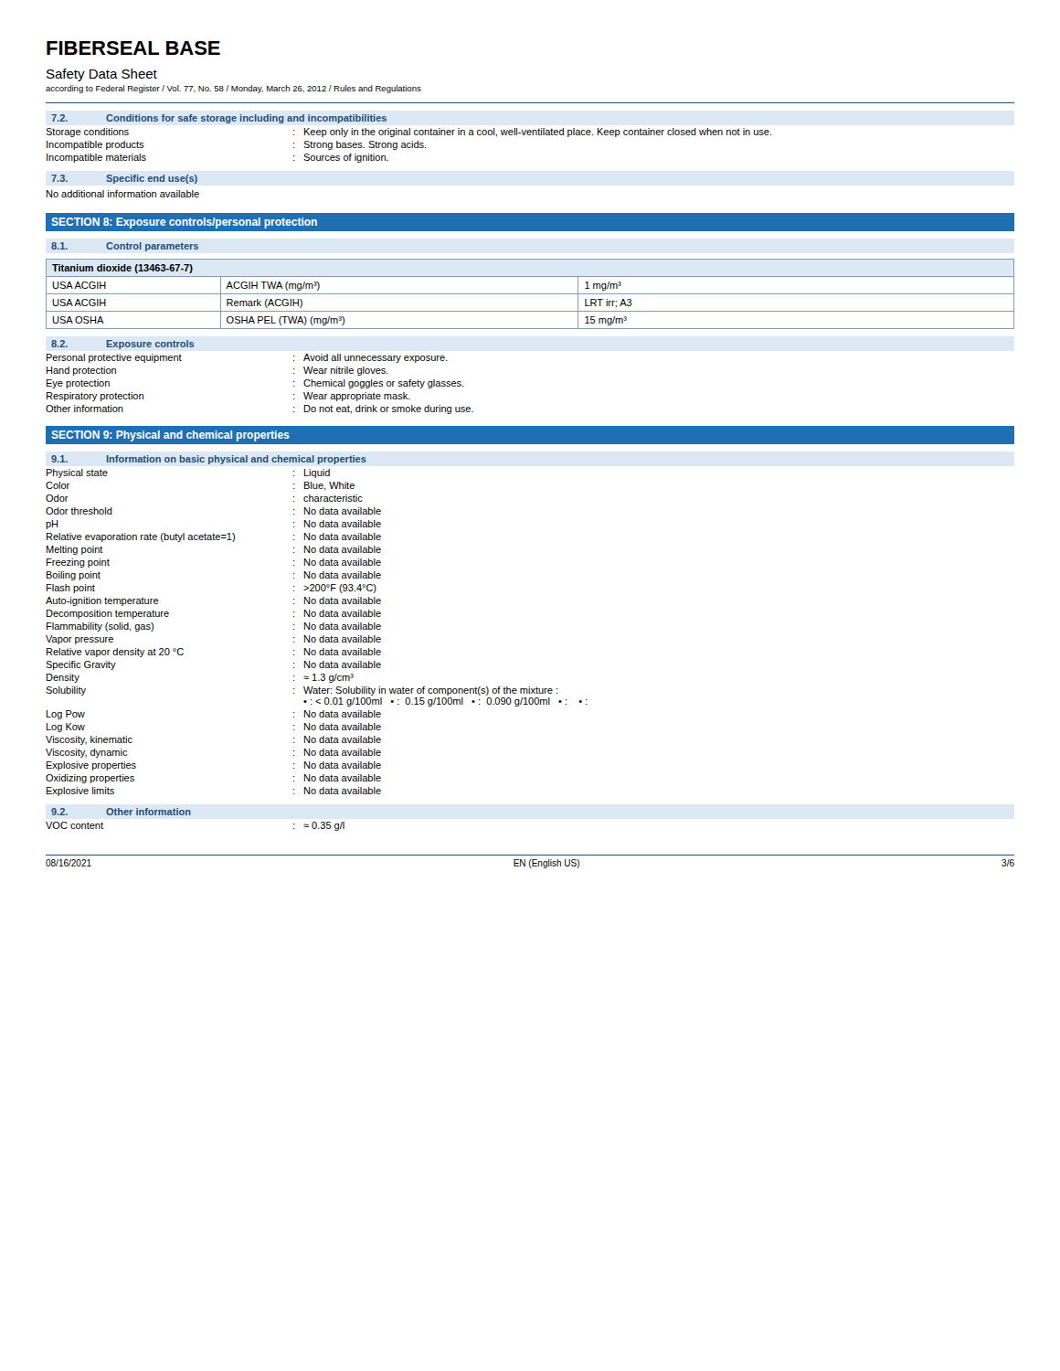FIBERSEAL BASE
Safety Data Sheet
according to Federal Register / Vol. 77, No. 58 / Monday, March 26, 2012 / Rules and Regulations
7.2. Conditions for safe storage including and incompatibilities
Storage conditions
:
Keep only in the original container in a cool, well-ventilated place. Keep container closed when not in use.
Incompatible products
:
Strong bases. Strong acids.
Incompatible materials
:
Sources of ignition.
7.3. Specific end use(s)
No additional information available
SECTION 8: Exposure controls/personal protection
8.1. Control parameters
| Titanium dioxide (13463-67-7) |
| USA ACGIH | ACGIH TWA (mg/m³) | 1 mg/m³ |
| USA ACGIH | Remark (ACGIH) | LRT irr; A3 |
| USA OSHA | OSHA PEL (TWA) (mg/m³) | 15 mg/m³ |
8.2. Exposure controls
Personal protective equipment
:
Avoid all unnecessary exposure.
Hand protection
:
Wear nitrile gloves.
Eye protection
:
Chemical goggles or safety glasses.
Respiratory protection
:
Wear appropriate mask.
Other information
:
Do not eat, drink or smoke during use.
SECTION 9: Physical and chemical properties
9.1. Information on basic physical and chemical properties
Physical state
:
Liquid
Color
:
Blue, White
Odor
:
characteristic
Odor threshold
:
No data available
pH
:
No data available
Relative evaporation rate (butyl acetate=1)
:
No data available
Melting point
:
No data available
Freezing point
:
No data available
Boiling point
:
No data available
Flash point
:
>200°F (93.4°C)
Auto-ignition temperature
:
No data available
Decomposition temperature
:
No data available
Flammability (solid, gas)
:
No data available
Vapor pressure
:
No data available
Relative vapor density at 20 °C
:
No data available
Specific Gravity
:
No data available
Density
:
≈ 1.3 g/cm³
Solubility
:
Water: Solubility in water of component(s) of the mixture :
• : < 0.01 g/100ml • : 0.15 g/100ml • : 0.090 g/100ml • : • :
Log Pow
:
No data available
Log Kow
:
No data available
Viscosity, kinematic
:
No data available
Viscosity, dynamic
:
No data available
Explosive properties
:
No data available
Oxidizing properties
:
No data available
Explosive limits
:
No data available
9.2. Other information
VOC content
:
≈ 0.35 g/l
08/16/2021
EN (English US)
3/6